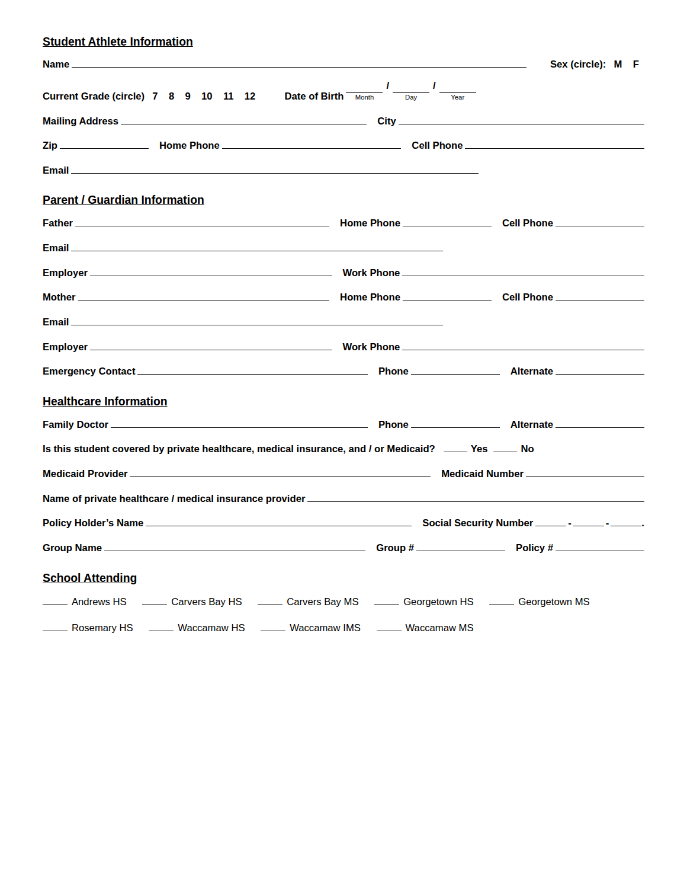Student Athlete Information
Name Sex (circle): MF
Current Grade (circle) 789101112 Date of Birth Month / Day / Year
Mailing Address City
Zip Home Phone Cell Phone
Email
Parent / Guardian Information
Father Home Phone Cell Phone
Email
Employer Work Phone
Mother Home Phone Cell Phone
Email
Employer Work Phone
Emergency Contact Phone Alternate
Healthcare Information
Family Doctor Phone Alternate
Is this student covered by private healthcare, medical insurance, and / or Medicaid? Yes No
Medicaid Provider Medicaid Number
Name of private healthcare / medical insurance provider
Policy Holder’s Name Social Security Number - - .
Group Name Group # Policy #
School Attending
Andrews HS Carvers Bay HS Carvers Bay MS Georgetown HS Georgetown MS
Rosemary HS Waccamaw HS Waccamaw IMS Waccamaw MS